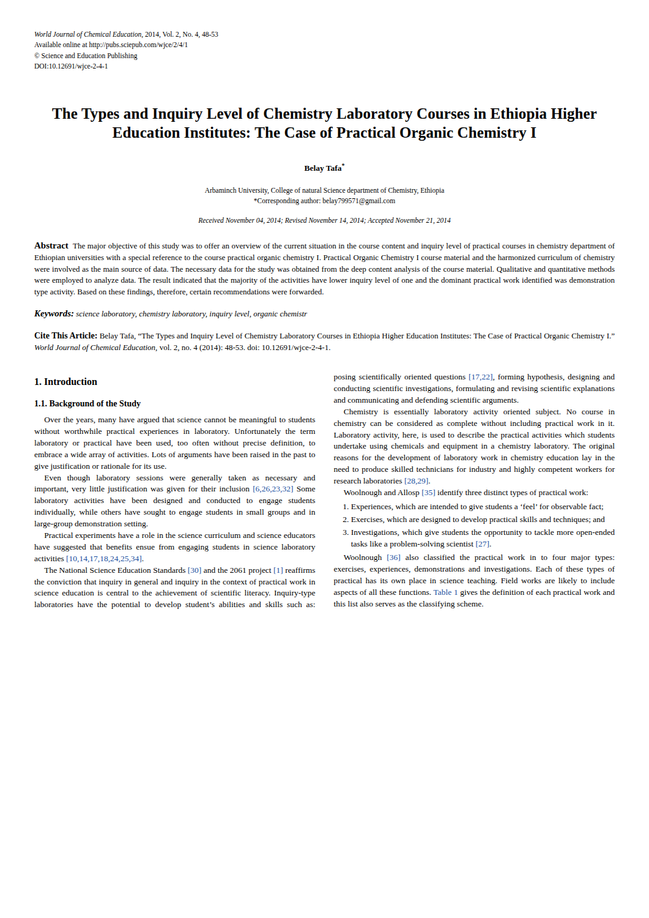World Journal of Chemical Education, 2014, Vol. 2, No. 4, 48-53 Available online at http://pubs.sciepub.com/wjce/2/4/1 © Science and Education Publishing DOI:10.12691/wjce-2-4-1
The Types and Inquiry Level of Chemistry Laboratory Courses in Ethiopia Higher Education Institutes: The Case of Practical Organic Chemistry I
Belay Tafa*
Arbaminch University, College of natural Science department of Chemistry, Ethiopia
*Corresponding author: belay799571@gmail.com
Received November 04, 2014; Revised November 14, 2014; Accepted November 21, 2014
Abstract The major objective of this study was to offer an overview of the current situation in the course content and inquiry level of practical courses in chemistry department of Ethiopian universities with a special reference to the course practical organic chemistry I. Practical Organic Chemistry I course material and the harmonized curriculum of chemistry were involved as the main source of data. The necessary data for the study was obtained from the deep content analysis of the course material. Qualitative and quantitative methods were employed to analyze data. The result indicated that the majority of the activities have lower inquiry level of one and the dominant practical work identified was demonstration type activity. Based on these findings, therefore, certain recommendations were forwarded.
Keywords: science laboratory, chemistry laboratory, inquiry level, organic chemistr
Cite This Article: Belay Tafa, “The Types and Inquiry Level of Chemistry Laboratory Courses in Ethiopia Higher Education Institutes: The Case of Practical Organic Chemistry I.” World Journal of Chemical Education, vol. 2, no. 4 (2014): 48-53. doi: 10.12691/wjce-2-4-1.
1. Introduction
1.1. Background of the Study
Over the years, many have argued that science cannot be meaningful to students without worthwhile practical experiences in laboratory. Unfortunately the term laboratory or practical have been used, too often without precise definition, to embrace a wide array of activities. Lots of arguments have been raised in the past to give justification or rationale for its use.
Even though laboratory sessions were generally taken as necessary and important, very little justification was given for their inclusion [6,26,23,32] Some laboratory activities have been designed and conducted to engage students individually, while others have sought to engage students in small groups and in large-group demonstration setting.
Practical experiments have a role in the science curriculum and science educators have suggested that benefits ensue from engaging students in science laboratory activities [10,14,17,18,24,25,34].
The National Science Education Standards [30] and the 2061 project [1] reaffirms the conviction that inquiry in general and inquiry in the context of practical work in science education is central to the achievement of scientific literacy. Inquiry-type laboratories have the potential to develop student’s abilities and skills such as: posing scientifically oriented questions [17,22], forming hypothesis, designing and conducting scientific investigations, formulating and revising scientific explanations and communicating and defending scientific arguments.
Chemistry is essentially laboratory activity oriented subject. No course in chemistry can be considered as complete without including practical work in it. Laboratory activity, here, is used to describe the practical activities which students undertake using chemicals and equipment in a chemistry laboratory. The original reasons for the development of laboratory work in chemistry education lay in the need to produce skilled technicians for industry and highly competent workers for research laboratories [28,29].
Woolnough and Allosp [35] identify three distinct types of practical work:
Experiences, which are intended to give students a ‘feel’ for observable fact;
Exercises, which are designed to develop practical skills and techniques; and
Investigations, which give students the opportunity to tackle more open-ended tasks like a problem-solving scientist [27].
Woolnough [36] also classified the practical work in to four major types: exercises, experiences, demonstrations and investigations. Each of these types of practical has its own place in science teaching. Field works are likely to include aspects of all these functions. Table 1 gives the definition of each practical work and this list also serves as the classifying scheme.